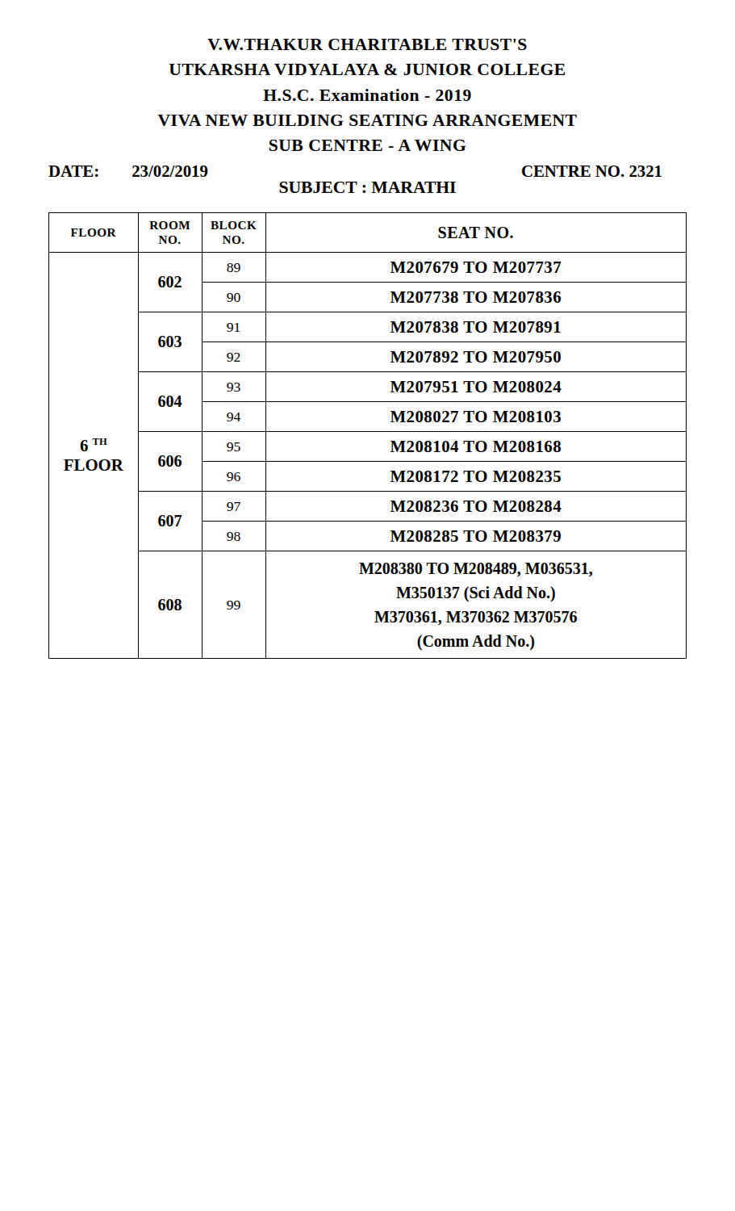V.W.THAKUR CHARITABLE TRUST'S
UTKARSHA VIDYALAYA & JUNIOR COLLEGE
H.S.C. Examination - 2019
VIVA NEW BUILDING SEATING ARRANGEMENT
SUB CENTRE - A WING
DATE: 23/02/2019 CENTRE NO. 2321
SUBJECT : MARATHI
| FLOOR | ROOM NO. | BLOCK NO. | SEAT NO. |
| --- | --- | --- | --- |
| 6 TH FLOOR | 602 | 89 | M207679 TO M207737 |
| 90 | M207738 TO M207836 |
| 603 | 91 | M207838 TO M207891 |
| 92 | M207892 TO M207950 |
| 604 | 93 | M207951 TO M208024 |
| 94 | M208027 TO M208103 |
| 606 | 95 | M208104 TO M208168 |
| 96 | M208172 TO M208235 |
| 607 | 97 | M208236 TO M208284 |
| 98 | M208285 TO M208379 |
| 608 | 99 | M208380 TO M208489, M036531, M350137 (Sci Add No.) M370361, M370362 M370576 (Comm Add No.) |